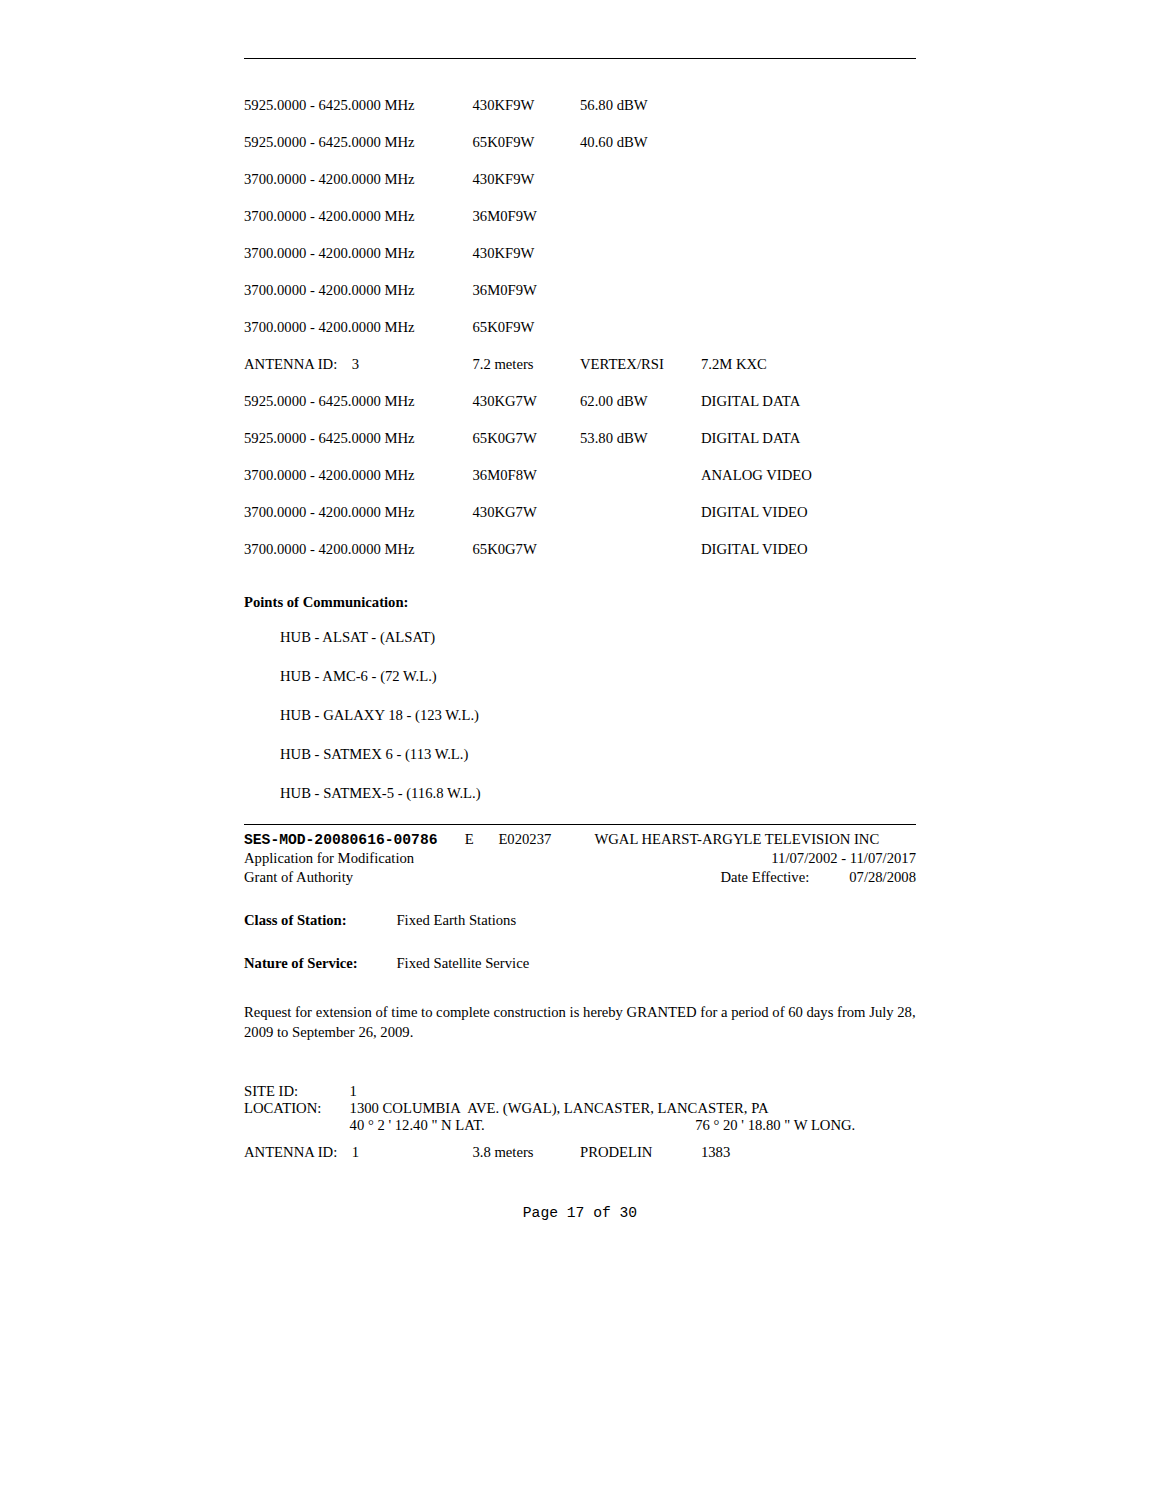| 5925.0000 - 6425.0000 MHz | 430KF9W | 56.80 dBW | |
| 5925.0000 - 6425.0000 MHz | 65K0F9W | 40.60 dBW | |
| 3700.0000 - 4200.0000 MHz | 430KF9W | | |
| 3700.0000 - 4200.0000 MHz | 36M0F9W | | |
| 3700.0000 - 4200.0000 MHz | 430KF9W | | |
| 3700.0000 - 4200.0000 MHz | 36M0F9W | | |
| 3700.0000 - 4200.0000 MHz | 65K0F9W | | |
| ANTENNA ID: 3 | 7.2 meters | VERTEX/RSI | 7.2M KXC |
| 5925.0000 - 6425.0000 MHz | 430KG7W | 62.00 dBW | DIGITAL DATA |
| 5925.0000 - 6425.0000 MHz | 65K0G7W | 53.80 dBW | DIGITAL DATA |
| 3700.0000 - 4200.0000 MHz | 36M0F8W | | ANALOG VIDEO |
| 3700.0000 - 4200.0000 MHz | 430KG7W | | DIGITAL VIDEO |
| 3700.0000 - 4200.0000 MHz | 65K0G7W | | DIGITAL VIDEO |
Points of Communication:
HUB - ALSAT - (ALSAT)
HUB - AMC-6 - (72 W.L.)
HUB - GALAXY 18 - (123 W.L.)
HUB - SATMEX 6 - (113 W.L.)
HUB - SATMEX-5 - (116.8 W.L.)
SES-MOD-20080616-00786 E E020237 WGAL HEARST-ARGYLE TELEVISION INC
Application for Modification 11/07/2002 - 11/07/2017
Grant of Authority Date Effective: 07/28/2008
Class of Station: Fixed Earth Stations
Nature of Service: Fixed Satellite Service
Request for extension of time to complete construction is hereby GRANTED for a period of 60 days from July 28, 2009 to September 26, 2009.
SITE ID: 1
LOCATION: 1300 COLUMBIA AVE. (WGAL), LANCASTER, LANCASTER, PA
40 ° 2 ' 12.40 " N LAT. 76 ° 20 ' 18.80 " W LONG.
| ANTENNA ID: 1 | 3.8 meters | PRODELIN | 1383 |
Page 17 of 30